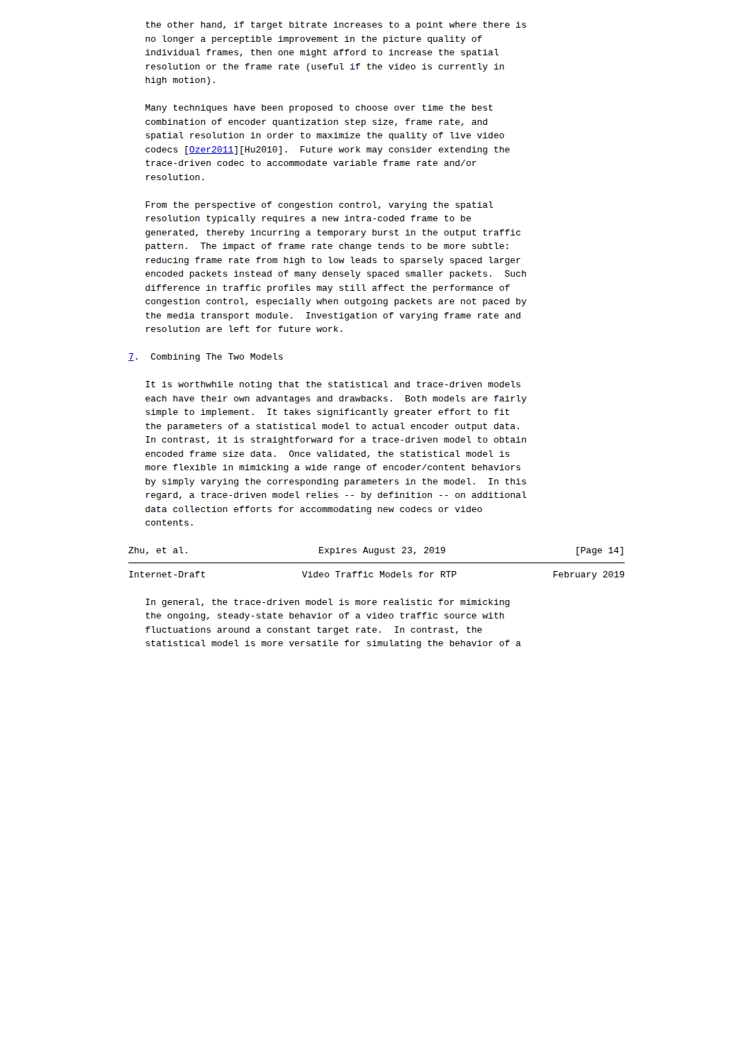the other hand, if target bitrate increases to a point where there is
   no longer a perceptible improvement in the picture quality of
   individual frames, then one might afford to increase the spatial
   resolution or the frame rate (useful if the video is currently in
   high motion).

   Many techniques have been proposed to choose over time the best
   combination of encoder quantization step size, frame rate, and
   spatial resolution in order to maximize the quality of live video
   codecs [Ozer2011][Hu2010].  Future work may consider extending the
   trace-driven codec to accommodate variable frame rate and/or
   resolution.

   From the perspective of congestion control, varying the spatial
   resolution typically requires a new intra-coded frame to be
   generated, thereby incurring a temporary burst in the output traffic
   pattern.  The impact of frame rate change tends to be more subtle:
   reducing frame rate from high to low leads to sparsely spaced larger
   encoded packets instead of many densely spaced smaller packets.  Such
   difference in traffic profiles may still affect the performance of
   congestion control, especially when outgoing packets are not paced by
   the media transport module.  Investigation of varying frame rate and
   resolution are left for future work.

7.  Combining The Two Models

   It is worthwhile noting that the statistical and trace-driven models
   each have their own advantages and drawbacks.  Both models are fairly
   simple to implement.  It takes significantly greater effort to fit
   the parameters of a statistical model to actual encoder output data.
   In contrast, it is straightforward for a trace-driven model to obtain
   encoded frame size data.  Once validated, the statistical model is
   more flexible in mimicking a wide range of encoder/content behaviors
   by simply varying the corresponding parameters in the model.  In this
   regard, a trace-driven model relies -- by definition -- on additional
   data collection efforts for accommodating new codecs or video
   contents.
Zhu, et al. Expires August 23, 2019 [Page 14]
Internet-Draft Video Traffic Models for RTP February 2019
   In general, the trace-driven model is more realistic for mimicking
   the ongoing, steady-state behavior of a video traffic source with
   fluctuations around a constant target rate.  In contrast, the
   statistical model is more versatile for simulating the behavior of a